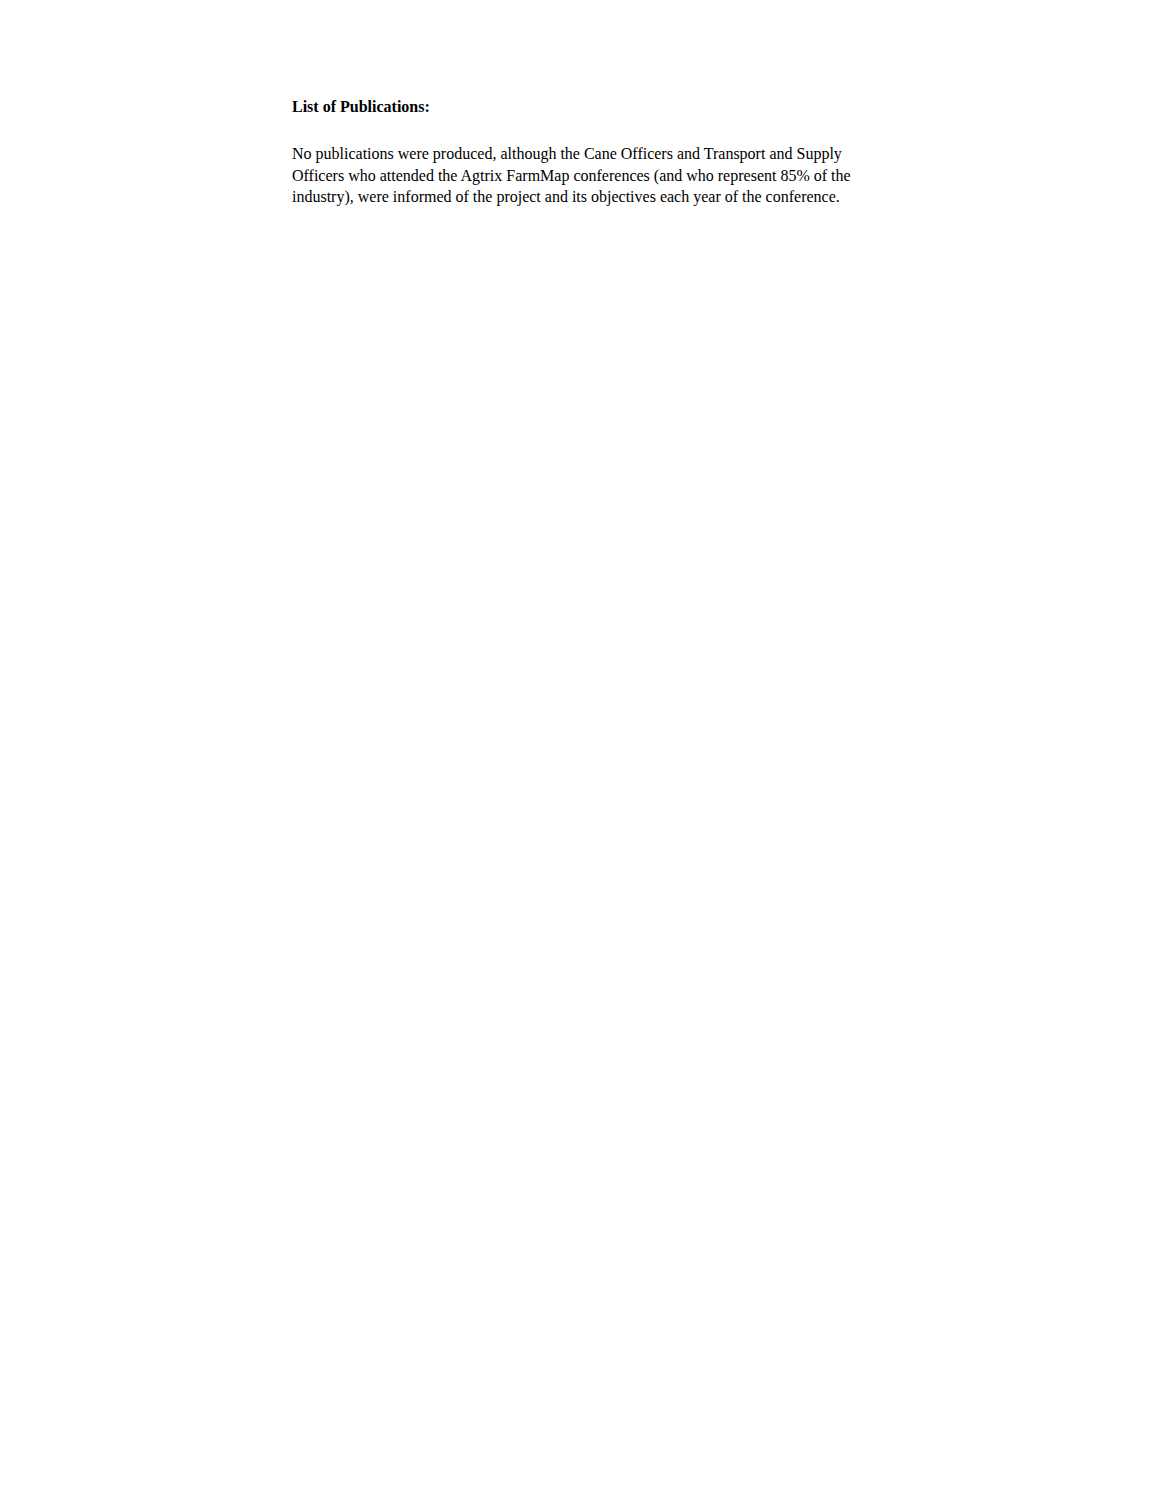List of Publications:
No publications were produced, although the Cane Officers and Transport and Supply Officers who attended the Agtrix FarmMap conferences (and who represent 85% of the industry), were informed of the project and its objectives each year of the conference.